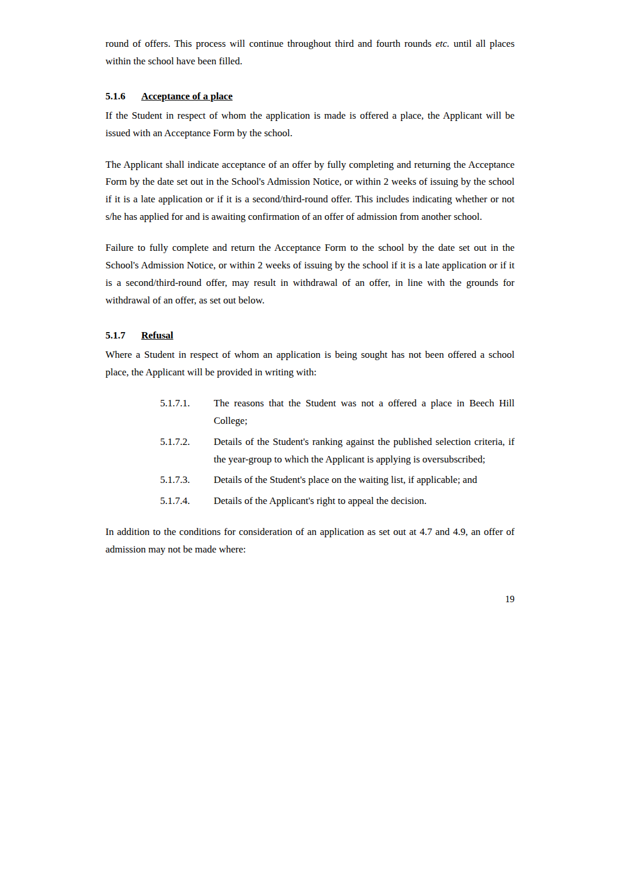round of offers. This process will continue throughout third and fourth rounds etc. until all places within the school have been filled.
5.1.6 Acceptance of a place
If the Student in respect of whom the application is made is offered a place, the Applicant will be issued with an Acceptance Form by the school.
The Applicant shall indicate acceptance of an offer by fully completing and returning the Acceptance Form by the date set out in the School's Admission Notice, or within 2 weeks of issuing by the school if it is a late application or if it is a second/third-round offer. This includes indicating whether or not s/he has applied for and is awaiting confirmation of an offer of admission from another school.
Failure to fully complete and return the Acceptance Form to the school by the date set out in the School's Admission Notice, or within 2 weeks of issuing by the school if it is a late application or if it is a second/third-round offer, may result in withdrawal of an offer, in line with the grounds for withdrawal of an offer, as set out below.
5.1.7 Refusal
Where a Student in respect of whom an application is being sought has not been offered a school place, the Applicant will be provided in writing with:
5.1.7.1. The reasons that the Student was not a offered a place in Beech Hill College;
5.1.7.2. Details of the Student's ranking against the published selection criteria, if the year-group to which the Applicant is applying is oversubscribed;
5.1.7.3. Details of the Student's place on the waiting list, if applicable; and
5.1.7.4. Details of the Applicant's right to appeal the decision.
In addition to the conditions for consideration of an application as set out at 4.7 and 4.9, an offer of admission may not be made where:
19